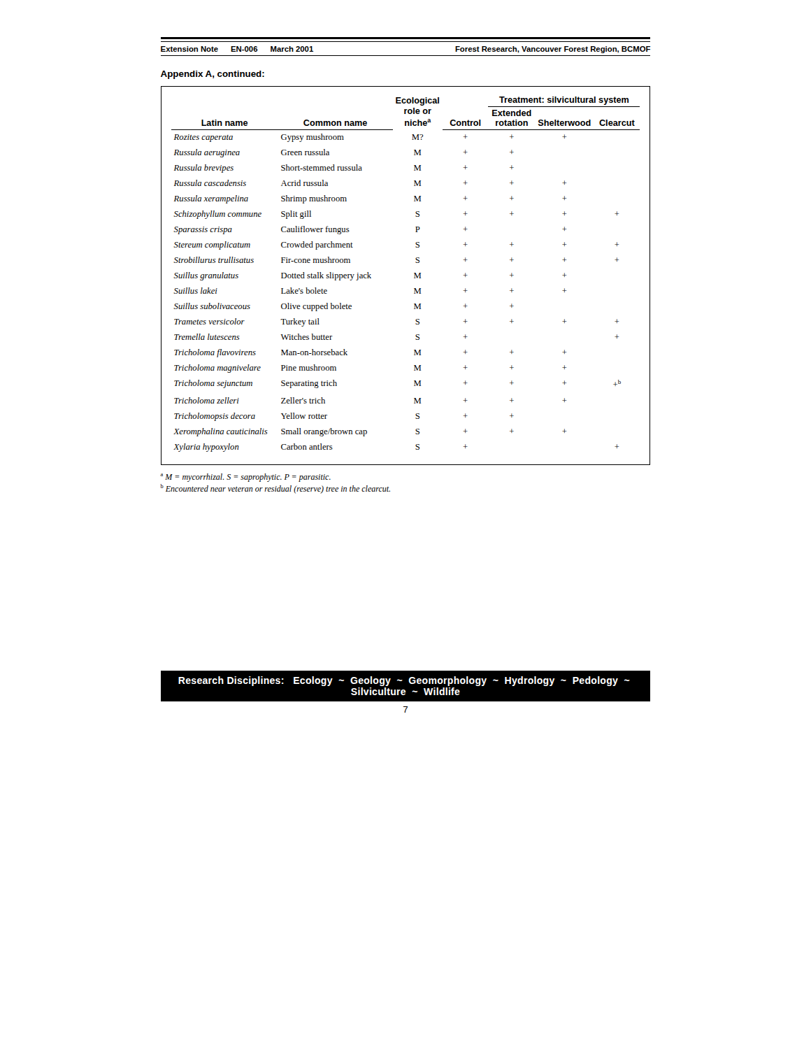Extension Note EN-006 March 2001
Forest Research, Vancouver Forest Region, BCMOF
Appendix A, continued:
| | | Ecological role or niche a | | Treatment: silvicultural system |
| --- | --- | --- | --- | --- |
| Latin name | Common name | Control | Extended rotation | Shelterwood | Clearcut |
| Rozites caperata | Gypsy mushroom | M? | + | + | + | |
| Russula aeruginea | Green russula | M | + | + | | |
| Russula brevipes | Short-stemmed russula | M | + | + | | |
| Russula cascadensis | Acrid russula | M | + | + | + | |
| Russula xerampelina | Shrimp mushroom | M | + | + | + | |
| Schizophyllum commune | Split gill | S | + | + | + | + |
| Sparassis crispa | Cauliflower fungus | P | + | | + | |
| Stereum complicatum | Crowded parchment | S | + | + | + | + |
| Strobillurus trullisatus | Fir-cone mushroom | S | + | + | + | + |
| Suillus granulatus | Dotted stalk slippery jack | M | + | + | + | |
| Suillus lakei | Lake's bolete | M | + | + | + | |
| Suillus subolivaceous | Olive cupped bolete | M | + | + | | |
| Trametes versicolor | Turkey tail | S | + | + | + | + |
| Tremella lutescens | Witches butter | S | + | | | + |
| Tricholoma flavovirens | Man-on-horseback | M | + | + | + | |
| Tricholoma magnivelare | Pine mushroom | M | + | + | + | |
| Tricholoma sejunctum | Separating trich | M | + | + | + | + b |
| Tricholoma zelleri | Zeller's trich | M | + | + | + | |
| Tricholomopsis decora | Yellow rotter | S | + | + | | |
| Xeromphalina cauticinalis | Small orange/brown cap | S | + | + | + | |
| Xylaria hypoxylon | Carbon antlers | S | + | | | + |
a M = mycorrhizal. S = saprophytic. P = parasitic.
b Encountered near veteran or residual (reserve) tree in the clearcut.
Research Disciplines: Ecology ~ Geology ~ Geomorphology ~ Hydrology ~ Pedology ~ Silviculture ~ Wildlife
7